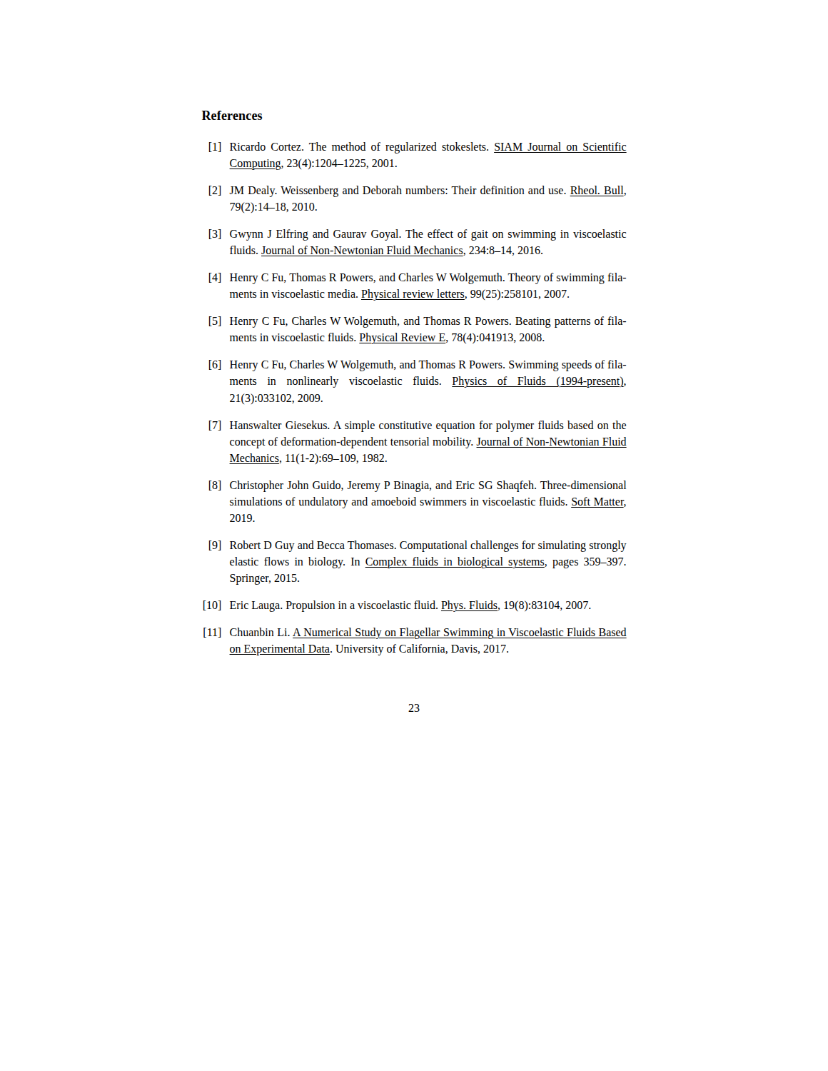References
[1] Ricardo Cortez. The method of regularized stokeslets. SIAM Journal on Scientific Computing, 23(4):1204–1225, 2001.
[2] JM Dealy. Weissenberg and Deborah numbers: Their definition and use. Rheol. Bull, 79(2):14–18, 2010.
[3] Gwynn J Elfring and Gaurav Goyal. The effect of gait on swimming in viscoelastic fluids. Journal of Non-Newtonian Fluid Mechanics, 234:8–14, 2016.
[4] Henry C Fu, Thomas R Powers, and Charles W Wolgemuth. Theory of swimming filaments in viscoelastic media. Physical review letters, 99(25):258101, 2007.
[5] Henry C Fu, Charles W Wolgemuth, and Thomas R Powers. Beating patterns of filaments in viscoelastic fluids. Physical Review E, 78(4):041913, 2008.
[6] Henry C Fu, Charles W Wolgemuth, and Thomas R Powers. Swimming speeds of filaments in nonlinearly viscoelastic fluids. Physics of Fluids (1994-present), 21(3):033102, 2009.
[7] Hanswalter Giesekus. A simple constitutive equation for polymer fluids based on the concept of deformation-dependent tensorial mobility. Journal of Non-Newtonian Fluid Mechanics, 11(1-2):69–109, 1982.
[8] Christopher John Guido, Jeremy P Binagia, and Eric SG Shaqfeh. Three-dimensional simulations of undulatory and amoeboid swimmers in viscoelastic fluids. Soft Matter, 2019.
[9] Robert D Guy and Becca Thomases. Computational challenges for simulating strongly elastic flows in biology. In Complex fluids in biological systems, pages 359–397. Springer, 2015.
[10] Eric Lauga. Propulsion in a viscoelastic fluid. Phys. Fluids, 19(8):83104, 2007.
[11] Chuanbin Li. A Numerical Study on Flagellar Swimming in Viscoelastic Fluids Based on Experimental Data. University of California, Davis, 2017.
23